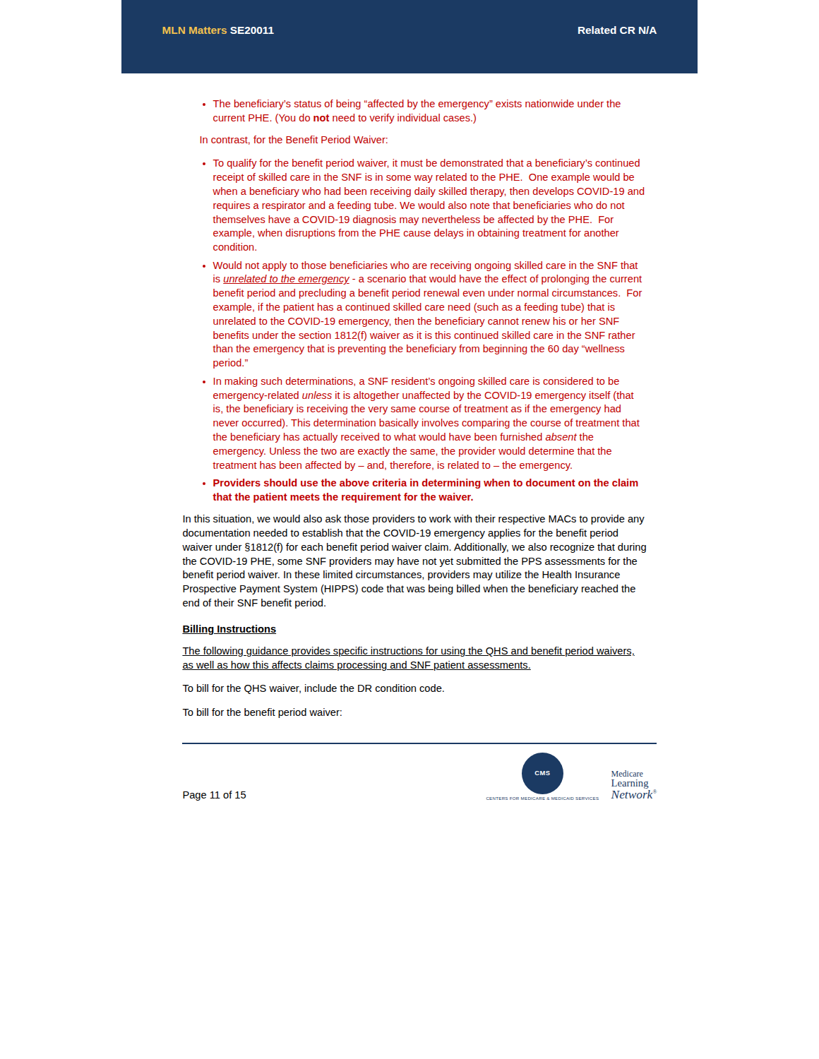MLN Matters SE20011
Related CR N/A
The beneficiary’s status of being “affected by the emergency” exists nationwide under the current PHE. (You do not need to verify individual cases.)
In contrast, for the Benefit Period Waiver:
To qualify for the benefit period waiver, it must be demonstrated that a beneficiary’s continued receipt of skilled care in the SNF is in some way related to the PHE. One example would be when a beneficiary who had been receiving daily skilled therapy, then develops COVID-19 and requires a respirator and a feeding tube. We would also note that beneficiaries who do not themselves have a COVID-19 diagnosis may nevertheless be affected by the PHE. For example, when disruptions from the PHE cause delays in obtaining treatment for another condition.
Would not apply to those beneficiaries who are receiving ongoing skilled care in the SNF that is unrelated to the emergency - a scenario that would have the effect of prolonging the current benefit period and precluding a benefit period renewal even under normal circumstances. For example, if the patient has a continued skilled care need (such as a feeding tube) that is unrelated to the COVID-19 emergency, then the beneficiary cannot renew his or her SNF benefits under the section 1812(f) waiver as it is this continued skilled care in the SNF rather than the emergency that is preventing the beneficiary from beginning the 60 day “wellness period.”
In making such determinations, a SNF resident’s ongoing skilled care is considered to be emergency-related unless it is altogether unaffected by the COVID-19 emergency itself (that is, the beneficiary is receiving the very same course of treatment as if the emergency had never occurred). This determination basically involves comparing the course of treatment that the beneficiary has actually received to what would have been furnished absent the emergency. Unless the two are exactly the same, the provider would determine that the treatment has been affected by – and, therefore, is related to – the emergency.
Providers should use the above criteria in determining when to document on the claim that the patient meets the requirement for the waiver.
In this situation, we would also ask those providers to work with their respective MACs to provide any documentation needed to establish that the COVID-19 emergency applies for the benefit period waiver under §1812(f) for each benefit period waiver claim. Additionally, we also recognize that during the COVID-19 PHE, some SNF providers may have not yet submitted the PPS assessments for the benefit period waiver. In these limited circumstances, providers may utilize the Health Insurance Prospective Payment System (HIPPS) code that was being billed when the beneficiary reached the end of their SNF benefit period.
Billing Instructions
The following guidance provides specific instructions for using the QHS and benefit period waivers, as well as how this affects claims processing and SNF patient assessments.
To bill for the QHS waiver, include the DR condition code.
To bill for the benefit period waiver:
Page 11 of 15
CMS
CENTERS FOR MEDICARE & MEDICAID SERVICES
Medicare
Learning
Network®